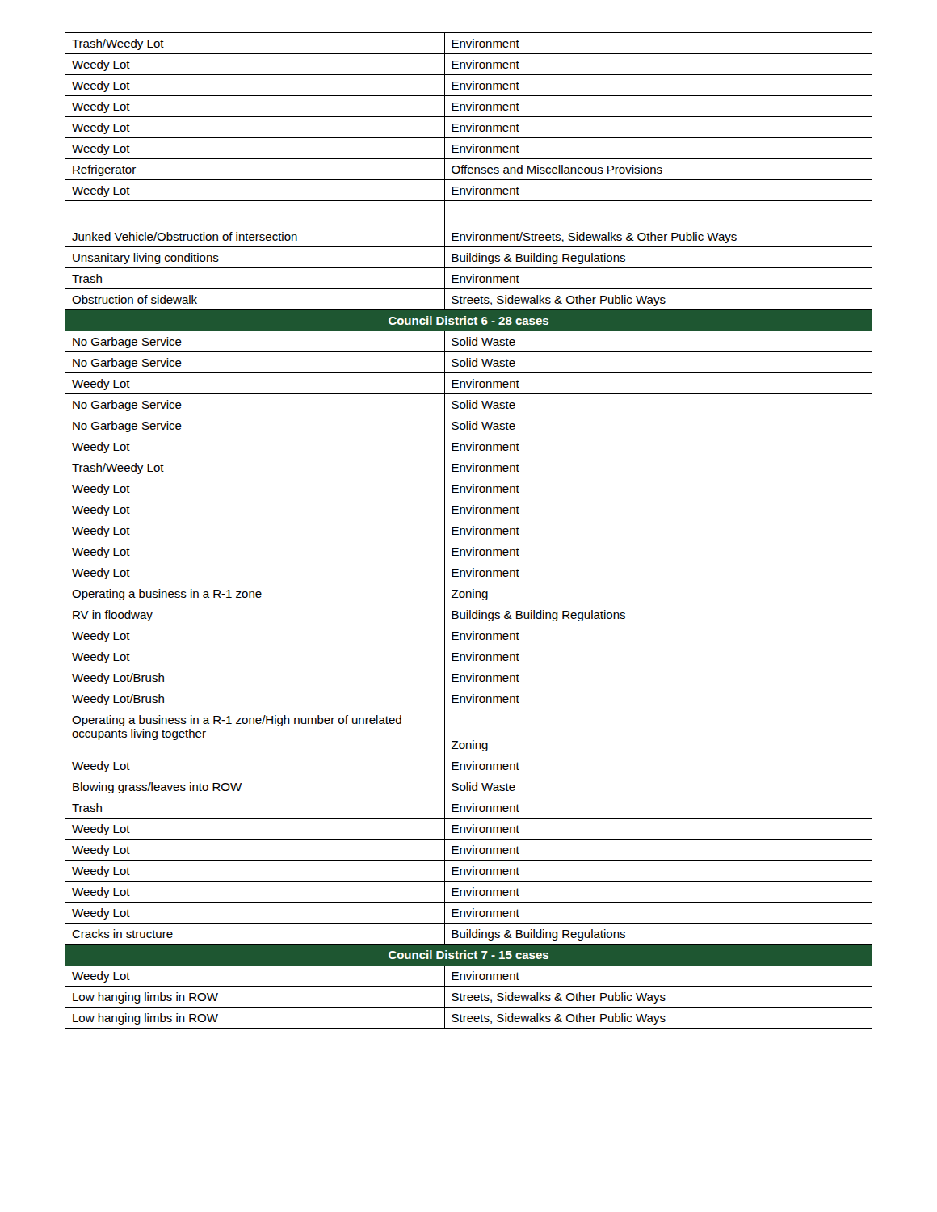| Trash/Weedy Lot | Environment |
| Weedy Lot | Environment |
| Weedy Lot | Environment |
| Weedy Lot | Environment |
| Weedy Lot | Environment |
| Weedy Lot | Environment |
| Refrigerator | Offenses and Miscellaneous Provisions |
| Weedy Lot | Environment |
| Junked Vehicle/Obstruction of intersection | Environment/Streets, Sidewalks & Other Public Ways |
| Unsanitary living conditions | Buildings & Building Regulations |
| Trash | Environment |
| Obstruction of sidewalk | Streets, Sidewalks & Other Public Ways |
| Council District 6 - 28 cases |
| No Garbage Service | Solid Waste |
| No Garbage Service | Solid Waste |
| Weedy Lot | Environment |
| No Garbage Service | Solid Waste |
| No Garbage Service | Solid Waste |
| Weedy Lot | Environment |
| Trash/Weedy Lot | Environment |
| Weedy Lot | Environment |
| Weedy Lot | Environment |
| Weedy Lot | Environment |
| Weedy Lot | Environment |
| Weedy Lot | Environment |
| Operating a business in a R-1 zone | Zoning |
| RV in floodway | Buildings & Building Regulations |
| Weedy Lot | Environment |
| Weedy Lot | Environment |
| Weedy Lot/Brush | Environment |
| Weedy Lot/Brush | Environment |
| Operating a business in a R-1 zone/High number of unrelated occupants living together | Zoning |
| Weedy Lot | Environment |
| Blowing grass/leaves into ROW | Solid Waste |
| Trash | Environment |
| Weedy Lot | Environment |
| Weedy Lot | Environment |
| Weedy Lot | Environment |
| Weedy Lot | Environment |
| Weedy Lot | Environment |
| Cracks in structure | Buildings & Building Regulations |
| Council District 7 - 15 cases |
| Weedy Lot | Environment |
| Low hanging limbs in ROW | Streets, Sidewalks & Other Public Ways |
| Low hanging limbs in ROW | Streets, Sidewalks & Other Public Ways |